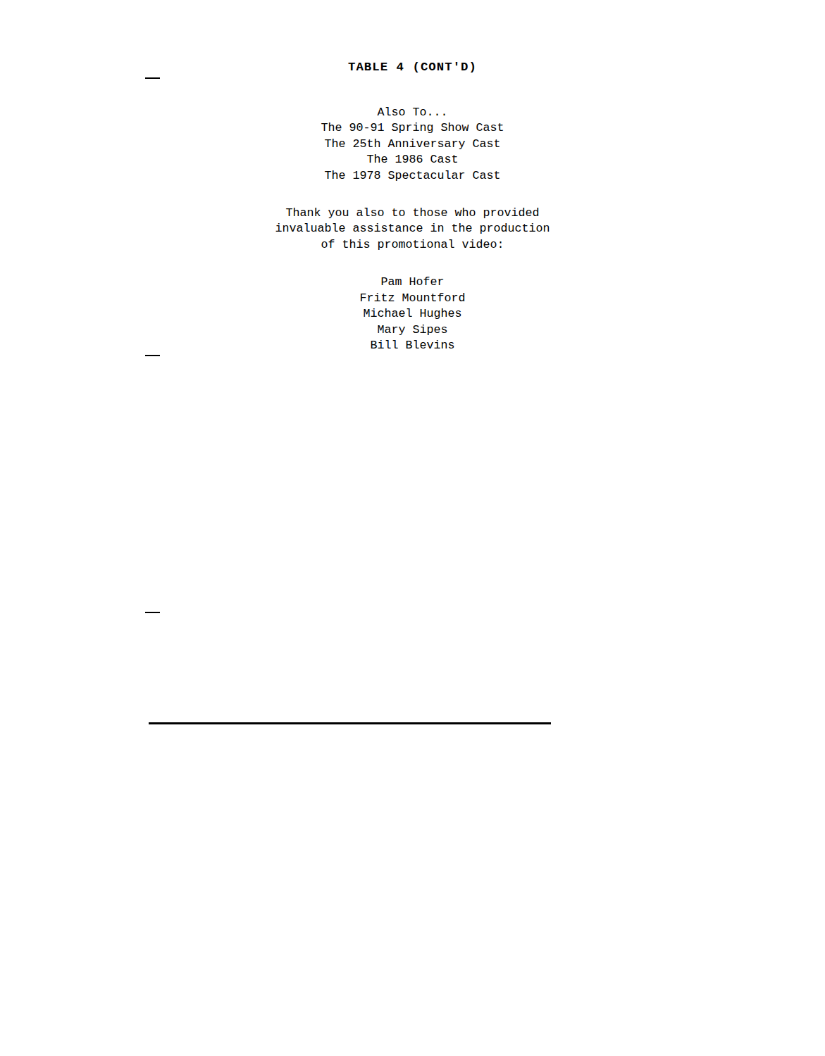TABLE 4 (CONT'D)
Also To...
The 90-91 Spring Show Cast
The 25th Anniversary Cast
The 1986 Cast
The 1978 Spectacular Cast
Thank you also to those who provided
invaluable assistance in the production
of this promotional video:
Pam Hofer
Fritz Mountford
Michael Hughes
Mary Sipes
Bill Blevins